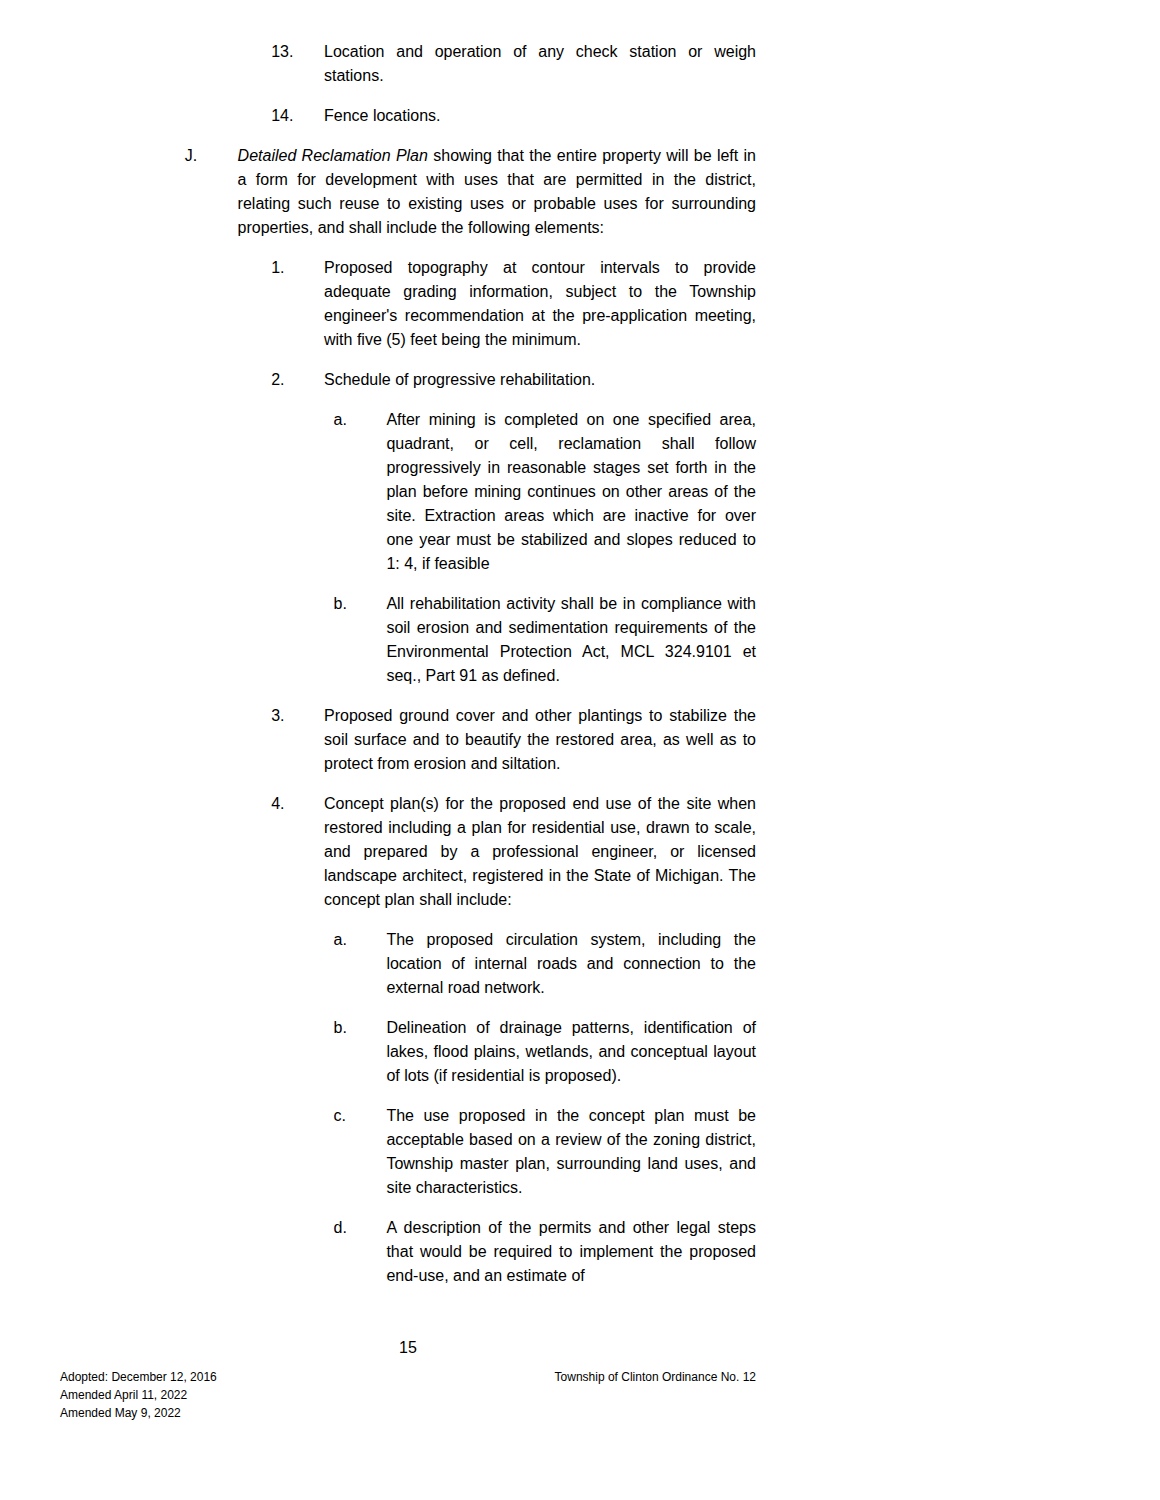13. Location and operation of any check station or weigh stations.
14. Fence locations.
J. Detailed Reclamation Plan showing that the entire property will be left in a form for development with uses that are permitted in the district, relating such reuse to existing uses or probable uses for surrounding properties, and shall include the following elements:
1. Proposed topography at contour intervals to provide adequate grading information, subject to the Township engineer's recommendation at the pre-application meeting, with five (5) feet being the minimum.
2. Schedule of progressive rehabilitation.
a. After mining is completed on one specified area, quadrant, or cell, reclamation shall follow progressively in reasonable stages set forth in the plan before mining continues on other areas of the site. Extraction areas which are inactive for over one year must be stabilized and slopes reduced to 1: 4, if feasible
b. All rehabilitation activity shall be in compliance with soil erosion and sedimentation requirements of the Environmental Protection Act, MCL 324.9101 et seq., Part 91 as defined.
3. Proposed ground cover and other plantings to stabilize the soil surface and to beautify the restored area, as well as to protect from erosion and siltation.
4. Concept plan(s) for the proposed end use of the site when restored including a plan for residential use, drawn to scale, and prepared by a professional engineer, or licensed landscape architect, registered in the State of Michigan. The concept plan shall include:
a. The proposed circulation system, including the location of internal roads and connection to the external road network.
b. Delineation of drainage patterns, identification of lakes, flood plains, wetlands, and conceptual layout of lots (if residential is proposed).
c. The use proposed in the concept plan must be acceptable based on a review of the zoning district, Township master plan, surrounding land uses, and site characteristics.
d. A description of the permits and other legal steps that would be required to implement the proposed end-use, and an estimate of
15
Adopted: December 12, 2016
Amended April 11, 2022
Amended May 9, 2022
Township of Clinton Ordinance No. 12